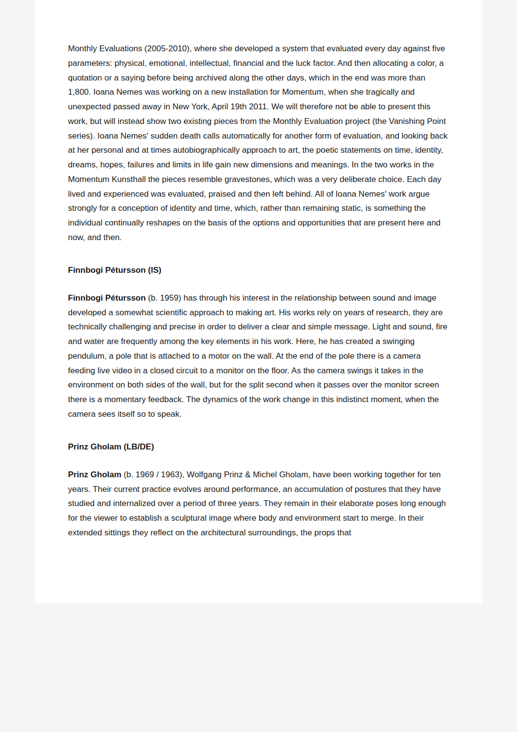Monthly Evaluations (2005-2010), where she developed a system that evaluated every day against five parameters: physical, emotional, intellectual, financial and the luck factor. And then allocating a color, a quotation or a saying before being archived along the other days, which in the end was more than 1,800. Ioana Nemes was working on a new installation for Momentum, when she tragically and unexpected passed away in New York, April 19th 2011. We will therefore not be able to present this work, but will instead show two existing pieces from the Monthly Evaluation project (the Vanishing Point series). Ioana Nemes' sudden death calls automatically for another form of evaluation, and looking back at her personal and at times autobiographically approach to art, the poetic statements on time, identity, dreams, hopes, failures and limits in life gain new dimensions and meanings. In the two works in the Momentum Kunsthall the pieces resemble gravestones, which was a very deliberate choice. Each day lived and experienced was evaluated, praised and then left behind. All of Ioana Nemes' work argue strongly for a conception of identity and time, which, rather than remaining static, is something the individual continually reshapes on the basis of the options and opportunities that are present here and now, and then.
Finnbogi Pétursson (IS)
Finnbogi Pétursson (b. 1959) has through his interest in the relationship between sound and image developed a somewhat scientific approach to making art. His works rely on years of research, they are technically challenging and precise in order to deliver a clear and simple message. Light and sound, fire and water are frequently among the key elements in his work. Here, he has created a swinging pendulum, a pole that is attached to a motor on the wall. At the end of the pole there is a camera feeding live video in a closed circuit to a monitor on the floor. As the camera swings it takes in the environment on both sides of the wall, but for the split second when it passes over the monitor screen there is a momentary feedback. The dynamics of the work change in this indistinct moment, when the camera sees itself so to speak.
Prinz Gholam (LB/DE)
Prinz Gholam (b. 1969 / 1963), Wolfgang Prinz & Michel Gholam, have been working together for ten years. Their current practice evolves around performance, an accumulation of postures that they have studied and internalized over a period of three years. They remain in their elaborate poses long enough for the viewer to establish a sculptural image where body and environment start to merge. In their extended sittings they reflect on the architectural surroundings, the props that